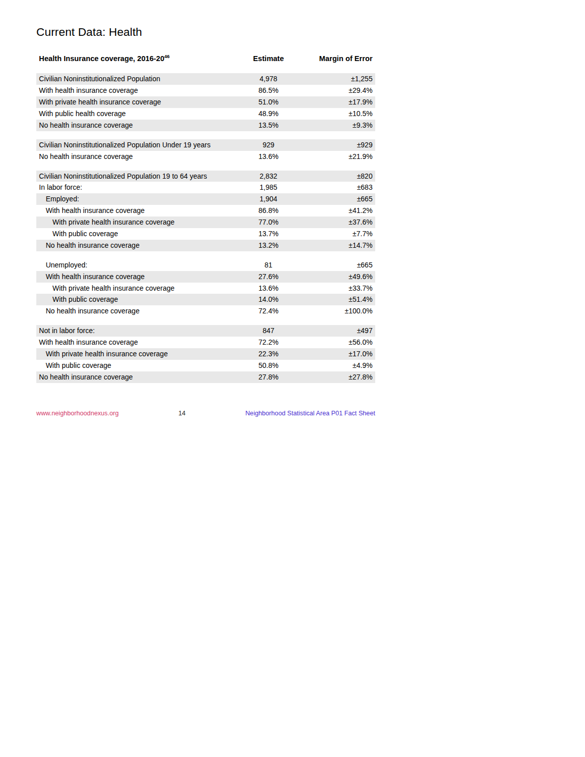Current Data: Health
| Health Insurance coverage, 2016-20 46 | Estimate | Margin of Error |
| --- | --- | --- |
| Civilian Noninstitutionalized Population | 4,978 | ±1,255 |
| With health insurance coverage | 86.5% | ±29.4% |
| With private health insurance coverage | 51.0% | ±17.9% |
| With public health coverage | 48.9% | ±10.5% |
| No health insurance coverage | 13.5% | ±9.3% |
| Civilian Noninstitutionalized Population Under 19 years | 929 | ±929 |
| No health insurance coverage | 13.6% | ±21.9% |
| Civilian Noninstitutionalized Population 19 to 64 years | 2,832 | ±820 |
| In labor force: | 1,985 | ±683 |
| Employed: | 1,904 | ±665 |
| With health insurance coverage | 86.8% | ±41.2% |
| With private health insurance coverage | 77.0% | ±37.6% |
| With public coverage | 13.7% | ±7.7% |
| No health insurance coverage | 13.2% | ±14.7% |
| Unemployed: | 81 | ±665 |
| With health insurance coverage | 27.6% | ±49.6% |
| With private health insurance coverage | 13.6% | ±33.7% |
| With public coverage | 14.0% | ±51.4% |
| No health insurance coverage | 72.4% | ±100.0% |
| Not in labor force: | 847 | ±497 |
| With health insurance coverage | 72.2% | ±56.0% |
| With private health insurance coverage | 22.3% | ±17.0% |
| With public coverage | 50.8% | ±4.9% |
| No health insurance coverage | 27.8% | ±27.8% |
www.neighborhoodnexus.org 14 Neighborhood Statistical Area P01 Fact Sheet